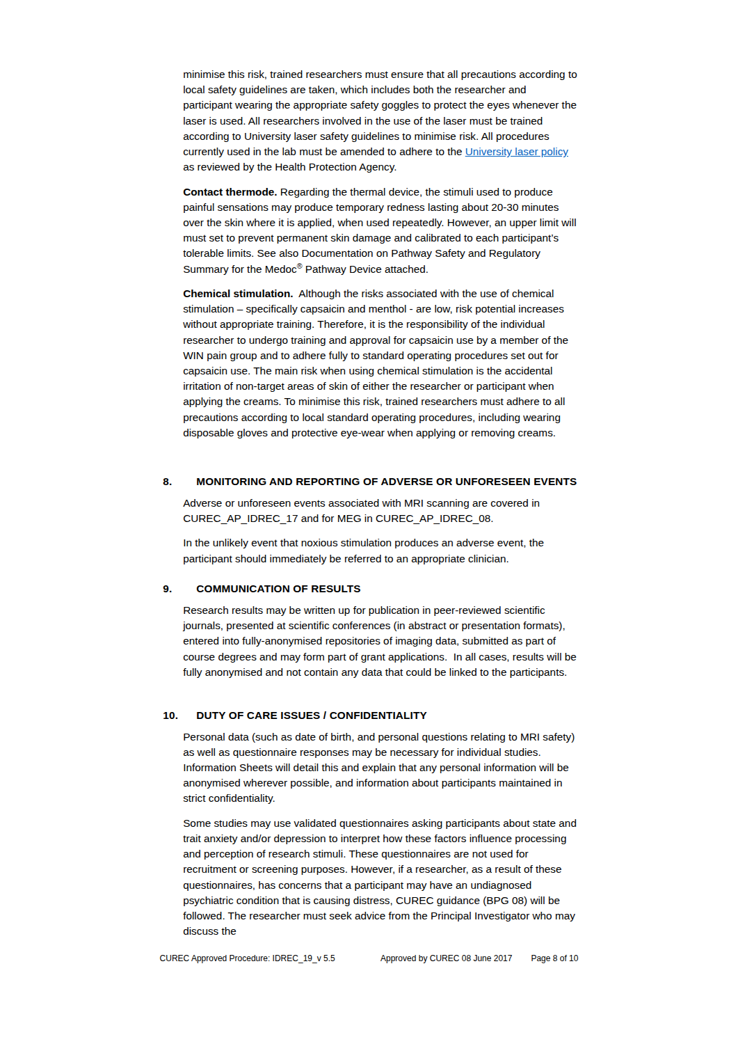minimise this risk, trained researchers must ensure that all precautions according to local safety guidelines are taken, which includes both the researcher and participant wearing the appropriate safety goggles to protect the eyes whenever the laser is used. All researchers involved in the use of the laser must be trained according to University laser safety guidelines to minimise risk. All procedures currently used in the lab must be amended to adhere to the University laser policy as reviewed by the Health Protection Agency.
Contact thermode. Regarding the thermal device, the stimuli used to produce painful sensations may produce temporary redness lasting about 20-30 minutes over the skin where it is applied, when used repeatedly. However, an upper limit will must set to prevent permanent skin damage and calibrated to each participant’s tolerable limits. See also Documentation on Pathway Safety and Regulatory Summary for the Medoc® Pathway Device attached.
Chemical stimulation. Although the risks associated with the use of chemical stimulation – specifically capsaicin and menthol - are low, risk potential increases without appropriate training. Therefore, it is the responsibility of the individual researcher to undergo training and approval for capsaicin use by a member of the WIN pain group and to adhere fully to standard operating procedures set out for capsaicin use. The main risk when using chemical stimulation is the accidental irritation of non-target areas of skin of either the researcher or participant when applying the creams. To minimise this risk, trained researchers must adhere to all precautions according to local standard operating procedures, including wearing disposable gloves and protective eye-wear when applying or removing creams.
8. MONITORING AND REPORTING OF ADVERSE OR UNFORESEEN EVENTS
Adverse or unforeseen events associated with MRI scanning are covered in CUREC_AP_IDREC_17 and for MEG in CUREC_AP_IDREC_08.
In the unlikely event that noxious stimulation produces an adverse event, the participant should immediately be referred to an appropriate clinician.
9. COMMUNICATION OF RESULTS
Research results may be written up for publication in peer-reviewed scientific journals, presented at scientific conferences (in abstract or presentation formats), entered into fully-anonymised repositories of imaging data, submitted as part of course degrees and may form part of grant applications. In all cases, results will be fully anonymised and not contain any data that could be linked to the participants.
10. DUTY OF CARE ISSUES / CONFIDENTIALITY
Personal data (such as date of birth, and personal questions relating to MRI safety) as well as questionnaire responses may be necessary for individual studies. Information Sheets will detail this and explain that any personal information will be anonymised wherever possible, and information about participants maintained in strict confidentiality.
Some studies may use validated questionnaires asking participants about state and trait anxiety and/or depression to interpret how these factors influence processing and perception of research stimuli. These questionnaires are not used for recruitment or screening purposes. However, if a researcher, as a result of these questionnaires, has concerns that a participant may have an undiagnosed psychiatric condition that is causing distress, CUREC guidance (BPG 08) will be followed. The researcher must seek advice from the Principal Investigator who may discuss the
CUREC Approved Procedure: IDREC_19_v 5.5
Approved by CUREC 08 June 2017
Page 8 of 10